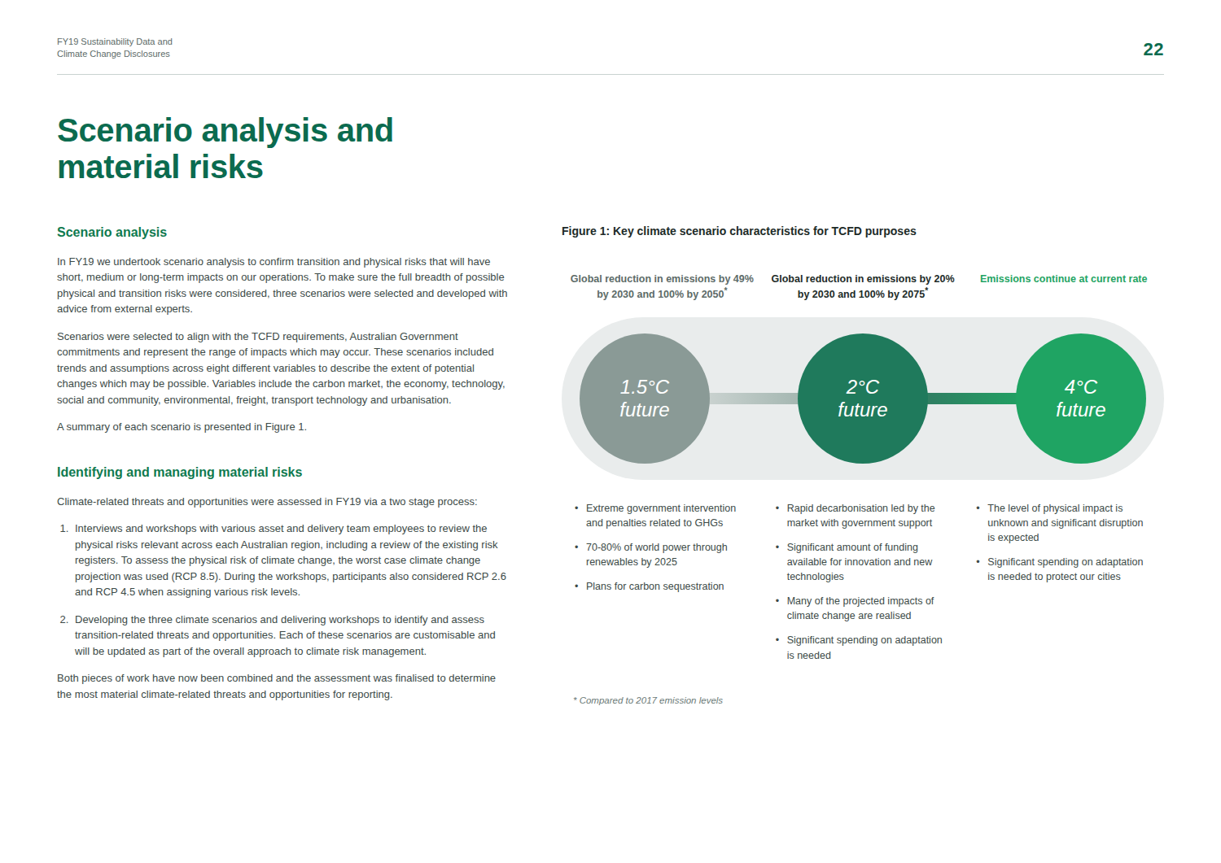FY19 Sustainability Data and
Climate Change Disclosures
22
Scenario analysis and
material risks
Scenario analysis
In FY19 we undertook scenario analysis to confirm transition and physical risks that will have short, medium or long-term impacts on our operations. To make sure the full breadth of possible physical and transition risks were considered, three scenarios were selected and developed with advice from external experts.
Scenarios were selected to align with the TCFD requirements, Australian Government commitments and represent the range of impacts which may occur. These scenarios included trends and assumptions across eight different variables to describe the extent of potential changes which may be possible. Variables include the carbon market, the economy, technology, social and community, environmental, freight, transport technology and urbanisation.
A summary of each scenario is presented in Figure 1.
Identifying and managing material risks
Climate-related threats and opportunities were assessed in FY19 via a two stage process:
Interviews and workshops with various asset and delivery team employees to review the physical risks relevant across each Australian region, including a review of the existing risk registers. To assess the physical risk of climate change, the worst case climate change projection was used (RCP 8.5). During the workshops, participants also considered RCP 2.6 and RCP 4.5 when assigning various risk levels.
Developing the three climate scenarios and delivering workshops to identify and assess transition-related threats and opportunities. Each of these scenarios are customisable and will be updated as part of the overall approach to climate risk management.
Both pieces of work have now been combined and the assessment was finalised to determine the most material climate-related threats and opportunities for reporting.
Figure 1: Key climate scenario characteristics for TCFD purposes
Global reduction in emissions by 49% by 2030 and 100% by 2050*
Global reduction in emissions by 20% by 2030 and 100% by 2075*
Emissions continue at current rate
1.5°C
future
2°C
future
4°C
future
Extreme government intervention and penalties related to GHGs
70-80% of world power through renewables by 2025
Plans for carbon sequestration
Rapid decarbonisation led by the market with government support
Significant amount of funding available for innovation and new technologies
Many of the projected impacts of climate change are realised
Significant spending on adaptation is needed
The level of physical impact is unknown and significant disruption is expected
Significant spending on adaptation is needed to protect our cities
* Compared to 2017 emission levels